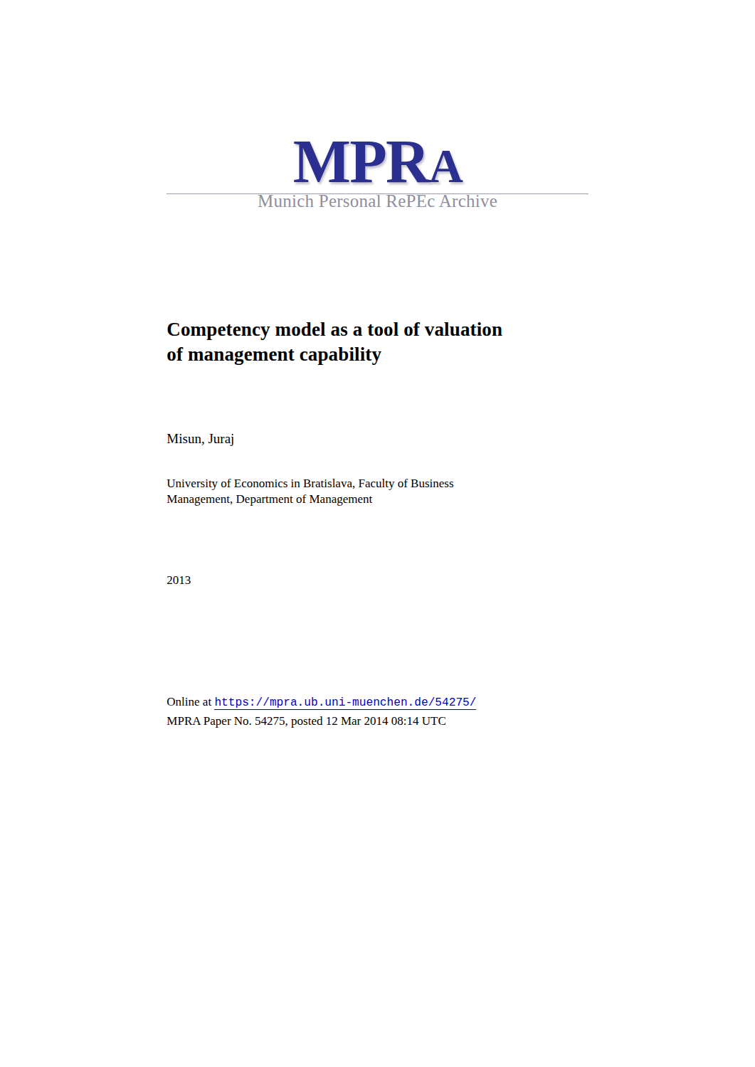MPRA
Munich Personal RePEc Archive
Competency model as a tool of valuation
of management capability
Misun, Juraj p
University of Economics in Bratislava, Faculty of Business
Management, Department of Management
2013
Online at https://mpra.ub.uni-muenchen.de/54275/
MPRA Paper No. 54275, posted 12 Mar 2014 08:14 UTC